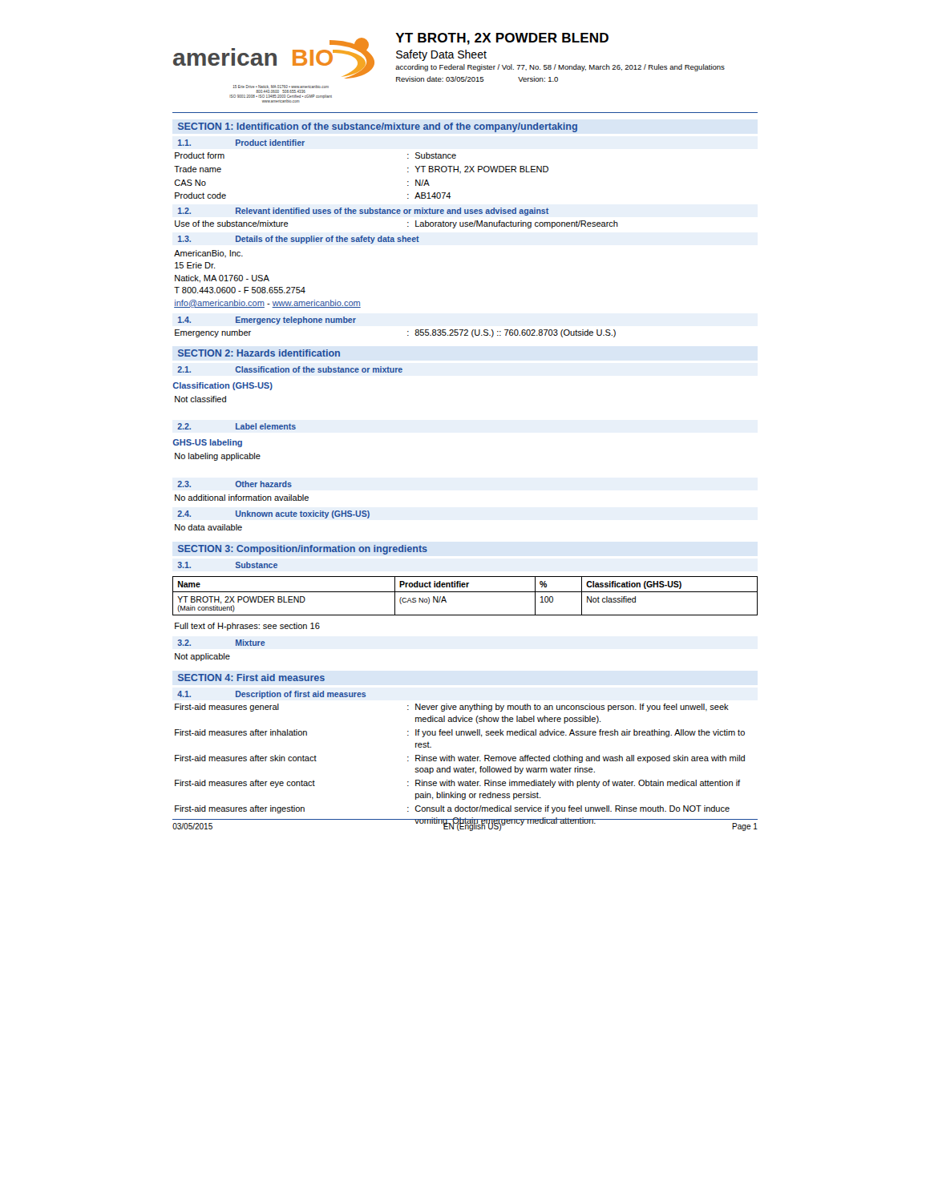american BIO
15 Erie Drive • Natick, MA 01760 • www.americanbio.com
800.443.0600 508.655.4336
ISO 9001:2008 • ISO 13485:2003 Certified • cGMP compliant
www.americanbio.com
YT BROTH, 2X POWDER BLEND
Safety Data Sheet
according to Federal Register / Vol. 77, No. 58 / Monday, March 26, 2012 / Rules and Regulations
Revision date: 03/05/2015 Version: 1.0
SECTION 1: Identification of the substance/mixture and of the company/undertaking
1.1. Product identifier
Product form
:
Substance
Trade name
:
YT BROTH, 2X POWDER BLEND
CAS No
:
N/A
Product code
:
AB14074
1.2. Relevant identified uses of the substance or mixture and uses advised against
Use of the substance/mixture
:
Laboratory use/Manufacturing component/Research
1.3. Details of the supplier of the safety data sheet
AmericanBio, Inc.
15 Erie Dr.
Natick, MA 01760 - USA
T 800.443.0600 - F 508.655.2754
info@americanbio.com - www.americanbio.com
1.4. Emergency telephone number
Emergency number
:
855.835.2572 (U.S.) :: 760.602.8703 (Outside U.S.)
SECTION 2: Hazards identification
2.1. Classification of the substance or mixture
Classification (GHS-US)
Not classified
2.2. Label elements
GHS-US labeling
No labeling applicable
2.3. Other hazards
No additional information available
2.4. Unknown acute toxicity (GHS-US)
No data available
SECTION 3: Composition/information on ingredients
3.1. Substance
| Name | Product identifier | % | Classification (GHS-US) |
| --- | --- | --- | --- |
| YT BROTH, 2X POWDER BLEND (Main constituent) | (CAS No) N/A | 100 | Not classified |
Full text of H-phrases: see section 16
3.2. Mixture
Not applicable
SECTION 4: First aid measures
4.1. Description of first aid measures
First-aid measures general
:
Never give anything by mouth to an unconscious person. If you feel unwell, seek medical advice (show the label where possible).
First-aid measures after inhalation
:
If you feel unwell, seek medical advice. Assure fresh air breathing. Allow the victim to rest.
First-aid measures after skin contact
:
Rinse with water. Remove affected clothing and wash all exposed skin area with mild soap and water, followed by warm water rinse.
First-aid measures after eye contact
:
Rinse with water. Rinse immediately with plenty of water. Obtain medical attention if pain, blinking or redness persist.
First-aid measures after ingestion
:
Consult a doctor/medical service if you feel unwell. Rinse mouth. Do NOT induce vomiting. Obtain emergency medical attention.
03/05/2015
EN (English US)
Page 1